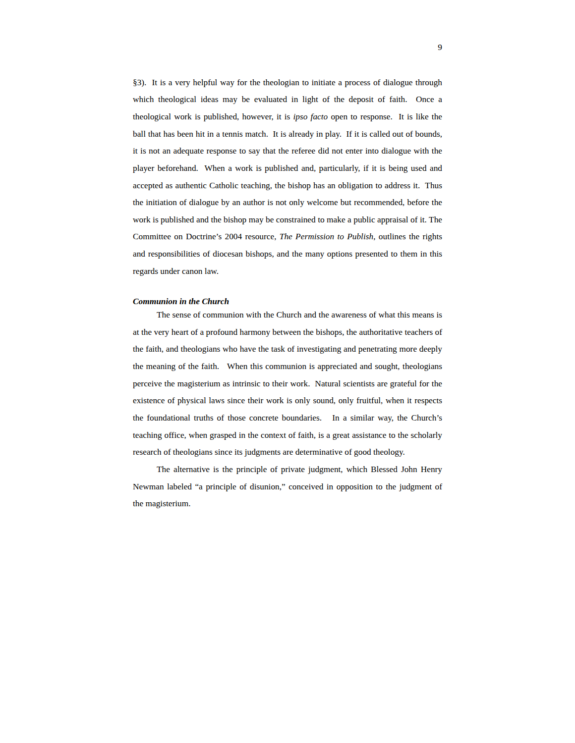9
§3). It is a very helpful way for the theologian to initiate a process of dialogue through which theological ideas may be evaluated in light of the deposit of faith. Once a theological work is published, however, it is ipso facto open to response. It is like the ball that has been hit in a tennis match. It is already in play. If it is called out of bounds, it is not an adequate response to say that the referee did not enter into dialogue with the player beforehand. When a work is published and, particularly, if it is being used and accepted as authentic Catholic teaching, the bishop has an obligation to address it. Thus the initiation of dialogue by an author is not only welcome but recommended, before the work is published and the bishop may be constrained to make a public appraisal of it. The Committee on Doctrine’s 2004 resource, The Permission to Publish, outlines the rights and responsibilities of diocesan bishops, and the many options presented to them in this regards under canon law.
Communion in the Church
The sense of communion with the Church and the awareness of what this means is at the very heart of a profound harmony between the bishops, the authoritative teachers of the faith, and theologians who have the task of investigating and penetrating more deeply the meaning of the faith. When this communion is appreciated and sought, theologians perceive the magisterium as intrinsic to their work. Natural scientists are grateful for the existence of physical laws since their work is only sound, only fruitful, when it respects the foundational truths of those concrete boundaries. In a similar way, the Church’s teaching office, when grasped in the context of faith, is a great assistance to the scholarly research of theologians since its judgments are determinative of good theology.
The alternative is the principle of private judgment, which Blessed John Henry Newman labeled “a principle of disunion,” conceived in opposition to the judgment of the magisterium.